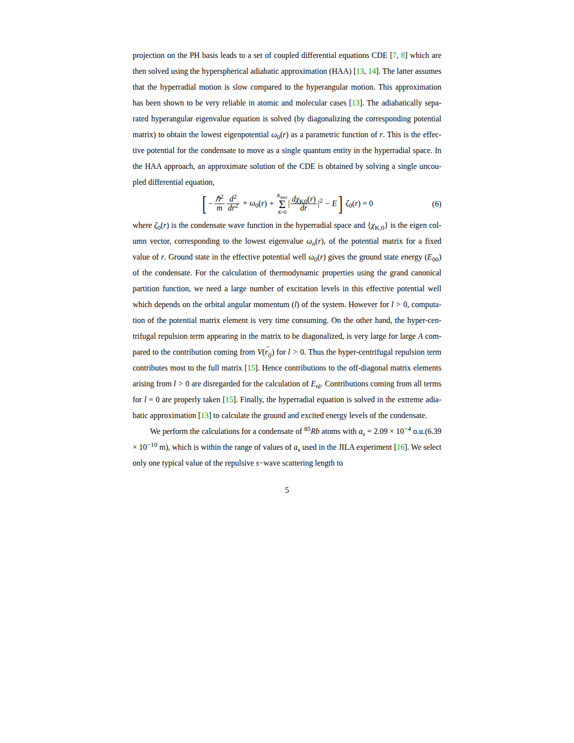projection on the PH basis leads to a set of coupled differential equations CDE [7, 8] which are then solved using the hyperspherical adiabatic approximation (HAA) [13, 14]. The latter assumes that the hyperradial motion is slow compared to the hyperangular motion. This approximation has been shown to be very reliable in atomic and molecular cases [13]. The adiabatically separated hyperangular eigenvalue equation is solved (by diagonalizing the corresponding potential matrix) to obtain the lowest eigenpotential ω0(r) as a parametric function of r. This is the effective potential for the condensate to move as a single quantum entity in the hyperradial space. In the HAA approach, an approximate solution of the CDE is obtained by solving a single uncoupled differential equation,
[−ℏ2 m d2 dr2 + ω0(r) + Kmax ΣK=0|dχK0(r) dr|2 − E] ζ0(r) = 0 (6)
where ζ0(r) is the condensate wave function in the hyperradial space and {χK,0} is the eigen column vector, corresponding to the lowest eigenvalue ωo(r), of the potential matrix for a fixed value of r. Ground state in the effective potential well ω0(r) gives the ground state energy (E00) of the condensate. For the calculation of thermodynamic properties using the grand canonical partition function, we need a large number of excitation levels in this effective potential well which depends on the orbital angular momentum (l) of the system. However for l > 0, computation of the potential matrix element is very time consuming. On the other hand, the hyper-centrifugal repulsion term appearing in the matrix to be diagonalized, is very large for large A compared to the contribution coming from V(rij) for l > 0. Thus the hyper-centrifugal repulsion term contributes most to the full matrix [15]. Hence contributions to the off-diagonal matrix elements arising from l > 0 are disregarded for the calculation of Enl. Contributions coming from all terms for l = 0 are properly taken [15]. Finally, the hyperradial equation is solved in the extreme adiabatic approximation [13] to calculate the ground and excited energy levels of the condensate.
We perform the calculations for a condensate of 85Rb atoms with as = 2.09 × 10−4 o.u.(6.39 × 10−10 m), which is within the range of values of as used in the JILA experiment [16]. We select only one typical value of the repulsive s−wave scattering length to
5